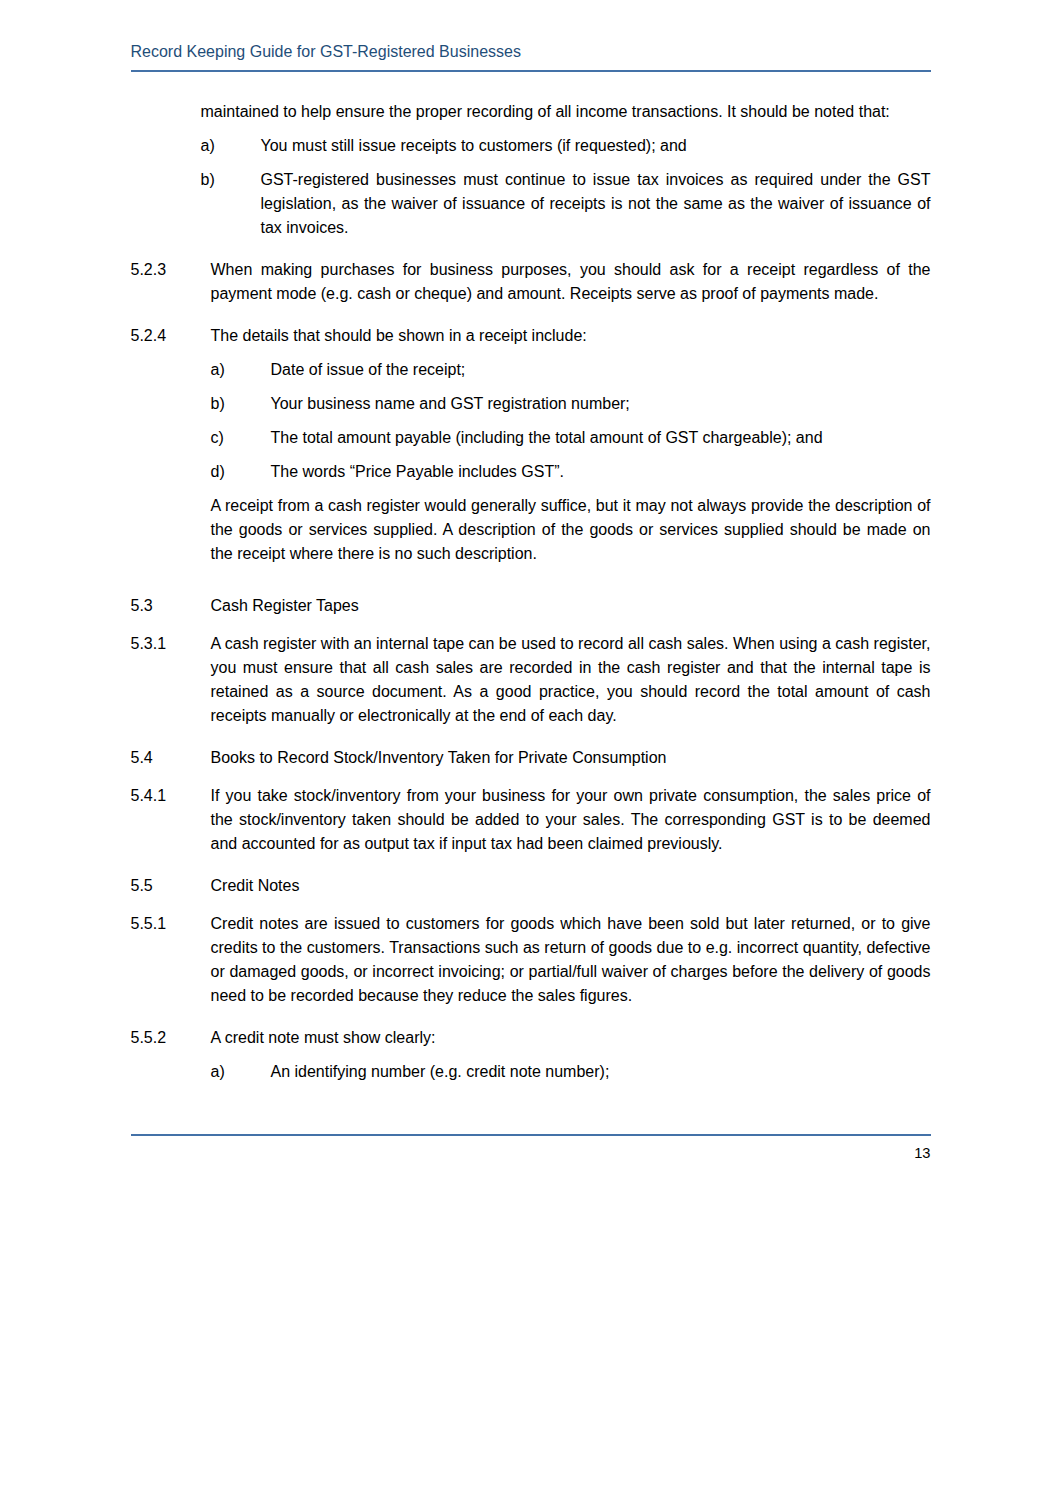Record Keeping Guide for GST-Registered Businesses
maintained to help ensure the proper recording of all income transactions. It should be noted that:
a) You must still issue receipts to customers (if requested); and
b) GST-registered businesses must continue to issue tax invoices as required under the GST legislation, as the waiver of issuance of receipts is not the same as the waiver of issuance of tax invoices.
5.2.3
When making purchases for business purposes, you should ask for a receipt regardless of the payment mode (e.g. cash or cheque) and amount. Receipts serve as proof of payments made.
5.2.4
The details that should be shown in a receipt include:
a) Date of issue of the receipt;
b) Your business name and GST registration number;
c) The total amount payable (including the total amount of GST chargeable); and
d) The words “Price Payable includes GST”.
A receipt from a cash register would generally suffice, but it may not always provide the description of the goods or services supplied. A description of the goods or services supplied should be made on the receipt where there is no such description.
5.3
Cash Register Tapes
5.3.1
A cash register with an internal tape can be used to record all cash sales. When using a cash register, you must ensure that all cash sales are recorded in the cash register and that the internal tape is retained as a source document. As a good practice, you should record the total amount of cash receipts manually or electronically at the end of each day.
5.4
Books to Record Stock/Inventory Taken for Private Consumption
5.4.1
If you take stock/inventory from your business for your own private consumption, the sales price of the stock/inventory taken should be added to your sales. The corresponding GST is to be deemed and accounted for as output tax if input tax had been claimed previously.
5.5
Credit Notes
5.5.1
Credit notes are issued to customers for goods which have been sold but later returned, or to give credits to the customers. Transactions such as return of goods due to e.g. incorrect quantity, defective or damaged goods, or incorrect invoicing; or partial/full waiver of charges before the delivery of goods need to be recorded because they reduce the sales figures.
5.5.2
A credit note must show clearly:
a) An identifying number (e.g. credit note number);
13